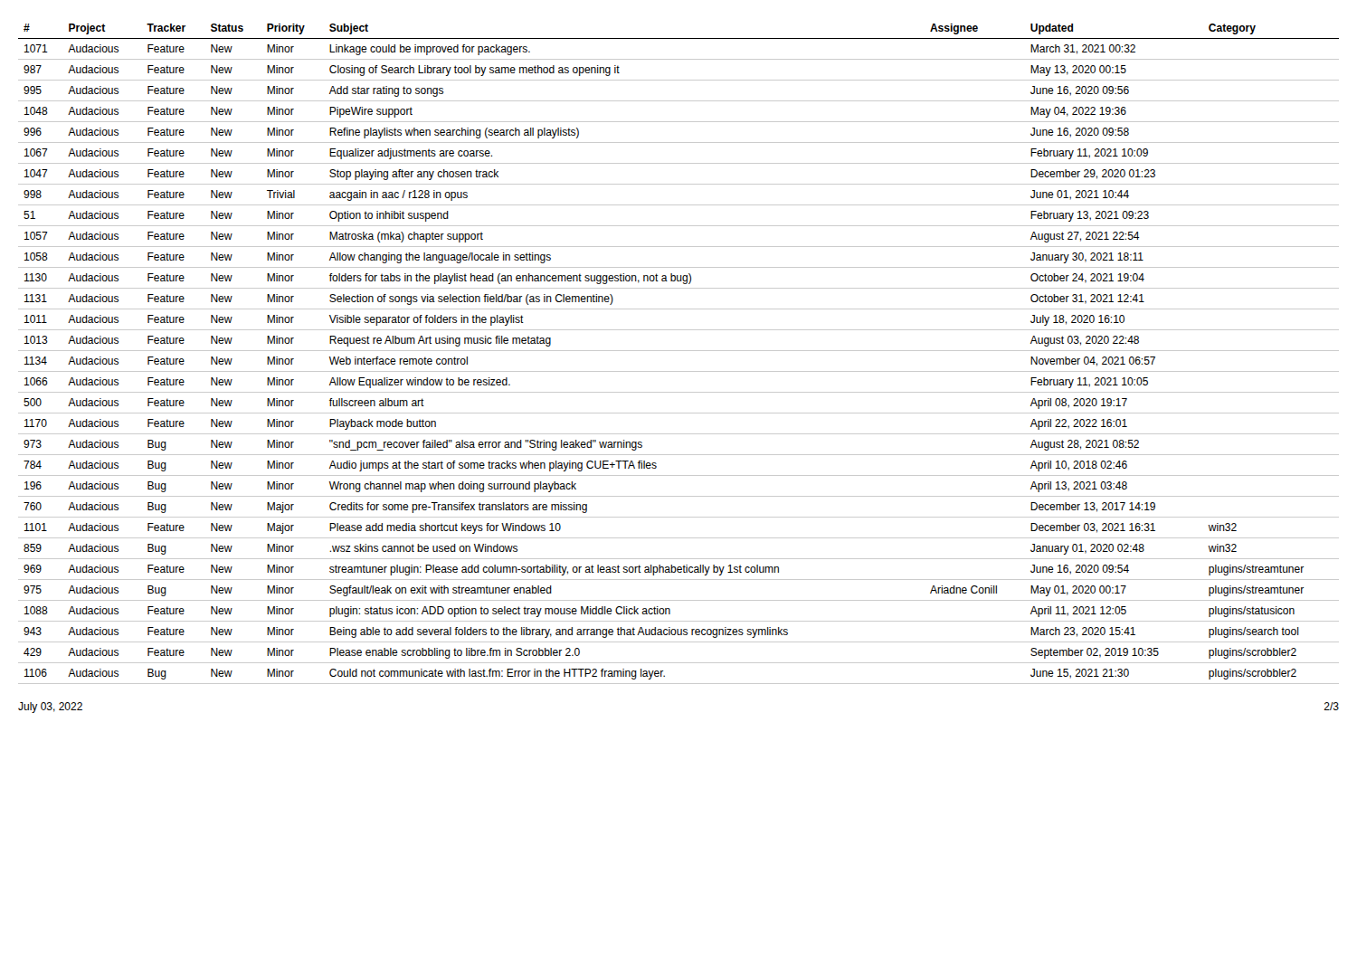| # | Project | Tracker | Status | Priority | Subject | Assignee | Updated | Category |
| --- | --- | --- | --- | --- | --- | --- | --- | --- |
| 1071 | Audacious | Feature | New | Minor | Linkage could be improved for packagers. | | March 31, 2021 00:32 | |
| 987 | Audacious | Feature | New | Minor | Closing of Search Library tool by same method as opening it | | May 13, 2020 00:15 | |
| 995 | Audacious | Feature | New | Minor | Add star rating to songs | | June 16, 2020 09:56 | |
| 1048 | Audacious | Feature | New | Minor | PipeWire support | | May 04, 2022 19:36 | |
| 996 | Audacious | Feature | New | Minor | Refine playlists when searching (search all playlists) | | June 16, 2020 09:58 | |
| 1067 | Audacious | Feature | New | Minor | Equalizer adjustments are coarse. | | February 11, 2021 10:09 | |
| 1047 | Audacious | Feature | New | Minor | Stop playing after any chosen track | | December 29, 2020 01:23 | |
| 998 | Audacious | Feature | New | Trivial | aacgain in aac / r128 in opus | | June 01, 2021 10:44 | |
| 51 | Audacious | Feature | New | Minor | Option to inhibit suspend | | February 13, 2021 09:23 | |
| 1057 | Audacious | Feature | New | Minor | Matroska (mka) chapter support | | August 27, 2021 22:54 | |
| 1058 | Audacious | Feature | New | Minor | Allow changing the language/locale in settings | | January 30, 2021 18:11 | |
| 1130 | Audacious | Feature | New | Minor | folders for tabs in the playlist head (an enhancement suggestion, not a bug) | | October 24, 2021 19:04 | |
| 1131 | Audacious | Feature | New | Minor | Selection of songs via selection field/bar (as in Clementine) | | October 31, 2021 12:41 | |
| 1011 | Audacious | Feature | New | Minor | Visible separator of folders in the playlist | | July 18, 2020 16:10 | |
| 1013 | Audacious | Feature | New | Minor | Request re Album Art using music file metatag | | August 03, 2020 22:48 | |
| 1134 | Audacious | Feature | New | Minor | Web interface remote control | | November 04, 2021 06:57 | |
| 1066 | Audacious | Feature | New | Minor | Allow Equalizer window to be resized. | | February 11, 2021 10:05 | |
| 500 | Audacious | Feature | New | Minor | fullscreen album art | | April 08, 2020 19:17 | |
| 1170 | Audacious | Feature | New | Minor | Playback mode button | | April 22, 2022 16:01 | |
| 973 | Audacious | Bug | New | Minor | "snd_pcm_recover failed" alsa error and "String leaked" warnings | | August 28, 2021 08:52 | |
| 784 | Audacious | Bug | New | Minor | Audio jumps at the start of some tracks when playing CUE+TTA files | | April 10, 2018 02:46 | |
| 196 | Audacious | Bug | New | Minor | Wrong channel map when doing surround playback | | April 13, 2021 03:48 | |
| 760 | Audacious | Bug | New | Major | Credits for some pre-Transifex translators are missing | | December 13, 2017 14:19 | |
| 1101 | Audacious | Feature | New | Major | Please add media shortcut keys for Windows 10 | | December 03, 2021 16:31 | win32 |
| 859 | Audacious | Bug | New | Minor | .wsz skins cannot be used on Windows | | January 01, 2020 02:48 | win32 |
| 969 | Audacious | Feature | New | Minor | streamtuner plugin: Please add column-sortability, or at least sort alphabetically by 1st column | | June 16, 2020 09:54 | plugins/streamtuner |
| 975 | Audacious | Bug | New | Minor | Segfault/leak on exit with streamtuner enabled | Ariadne Conill | May 01, 2020 00:17 | plugins/streamtuner |
| 1088 | Audacious | Feature | New | Minor | plugin: status icon: ADD option to select tray mouse Middle Click action | | April 11, 2021 12:05 | plugins/statusicon |
| 943 | Audacious | Feature | New | Minor | Being able to add several folders to the library, and arrange that Audacious recognizes symlinks | | March 23, 2020 15:41 | plugins/search tool |
| 429 | Audacious | Feature | New | Minor | Please enable scrobbling to libre.fm in Scrobbler 2.0 | | September 02, 2019 10:35 | plugins/scrobbler2 |
| 1106 | Audacious | Bug | New | Minor | Could not communicate with last.fm: Error in the HTTP2 framing layer. | | June 15, 2021 21:30 | plugins/scrobbler2 |
July 03, 2022 2/3